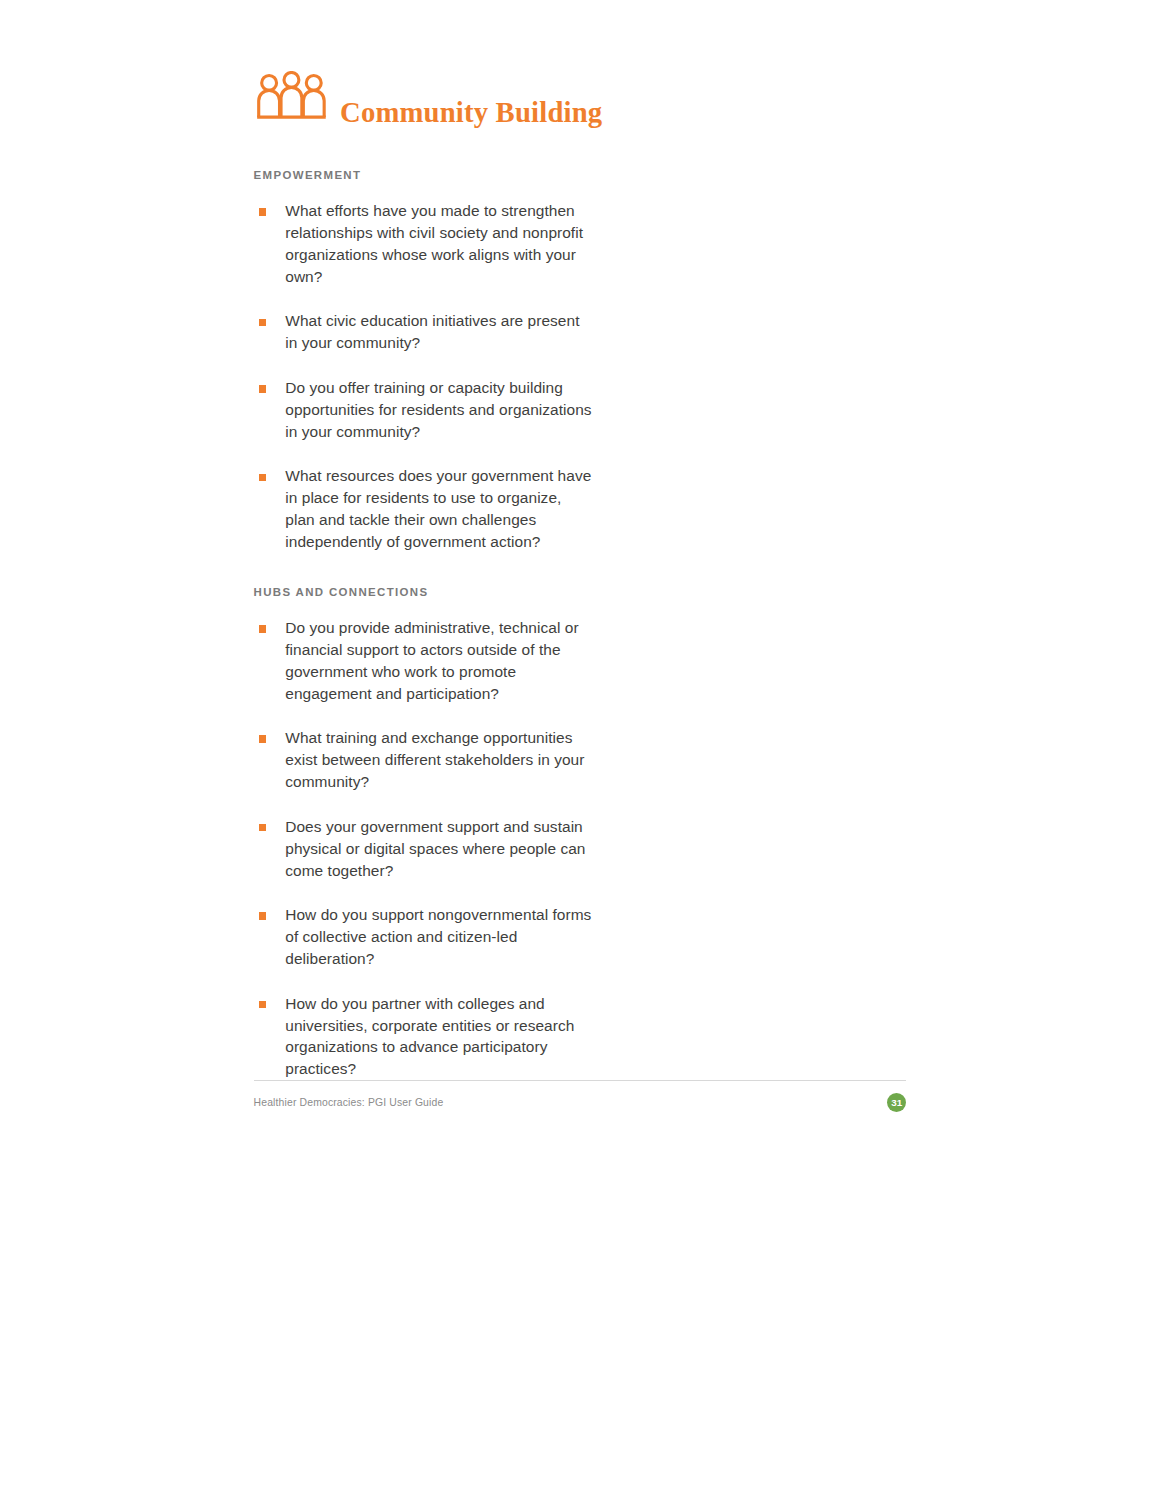Community Building
Empowerment
What efforts have you made to strengthen relationships with civil society and nonprofit organizations whose work aligns with your own?
What civic education initiatives are present in your community?
Do you offer training or capacity building opportunities for residents and organizations in your community?
What resources does your government have in place for residents to use to organize, plan and tackle their own challenges independently of government action?
Hubs and Connections
Do you provide administrative, technical or financial support to actors outside of the government who work to promote engagement and participation?
What training and exchange opportunities exist between different stakeholders in your community?
Does your government support and sustain physical or digital spaces where people can come together?
How do you support nongovernmental forms of collective action and citizen-led deliberation?
How do you partner with colleges and universities, corporate entities or research organizations to advance participatory practices?
Healthier Democracies: PGI User Guide
31